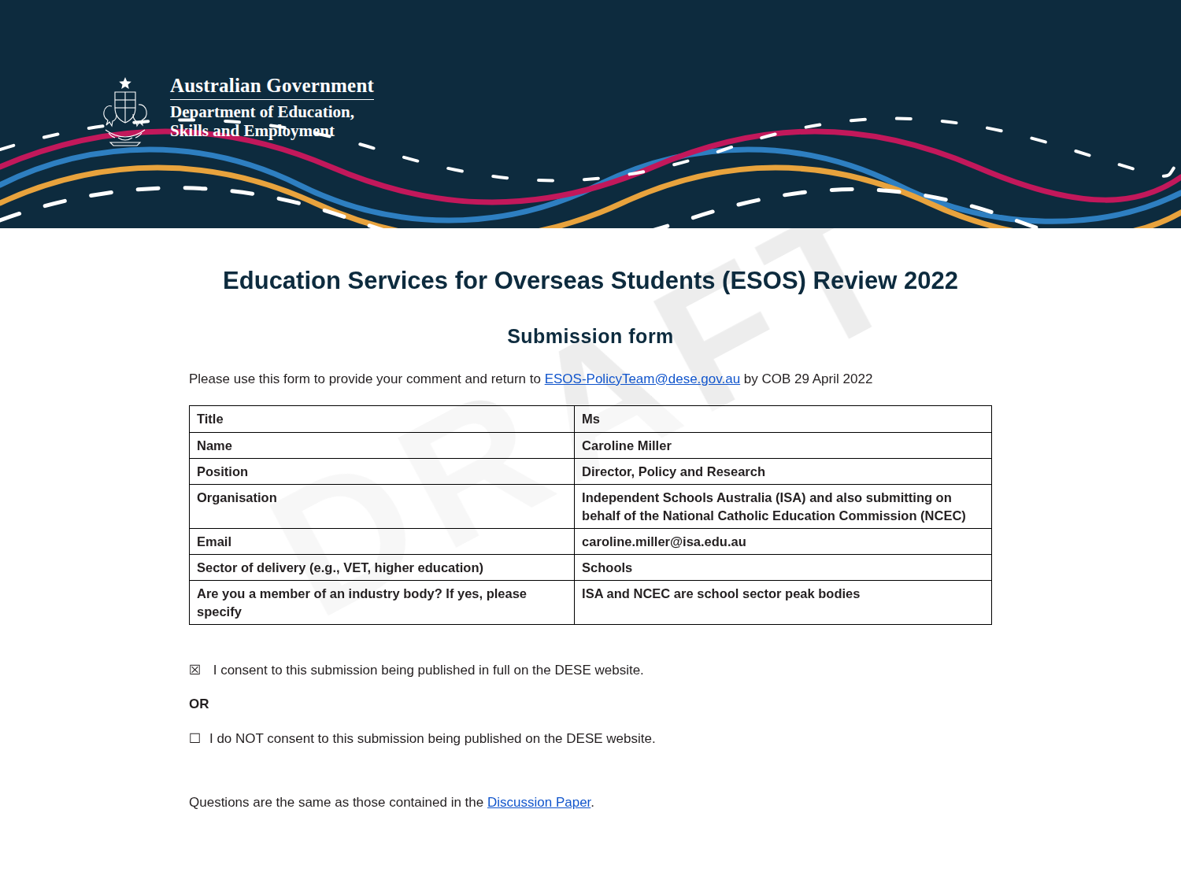DRAFT
Australian Government
Department of Education,
Skills and Employment
Education Services for Overseas Students (ESOS) Review 2022
Submission form
Please use this form to provide your comment and return to ESOS-PolicyTeam@dese.gov.au by COB 29 April 2022
| Title | Ms |
| Name | Caroline Miller |
| Position | Director, Policy and Research |
| Organisation | Independent Schools Australia (ISA) and also submitting on behalf of the National Catholic Education Commission (NCEC) |
| Email | caroline.miller@isa.edu.au |
| Sector of delivery (e.g., VET, higher education) | Schools |
| Are you a member of an industry body? If yes, please specify | ISA and NCEC are school sector peak bodies |
☒ I consent to this submission being published in full on the DESE website.
OR
☐ I do NOT consent to this submission being published on the DESE website.
Questions are the same as those contained in the Discussion Paper.